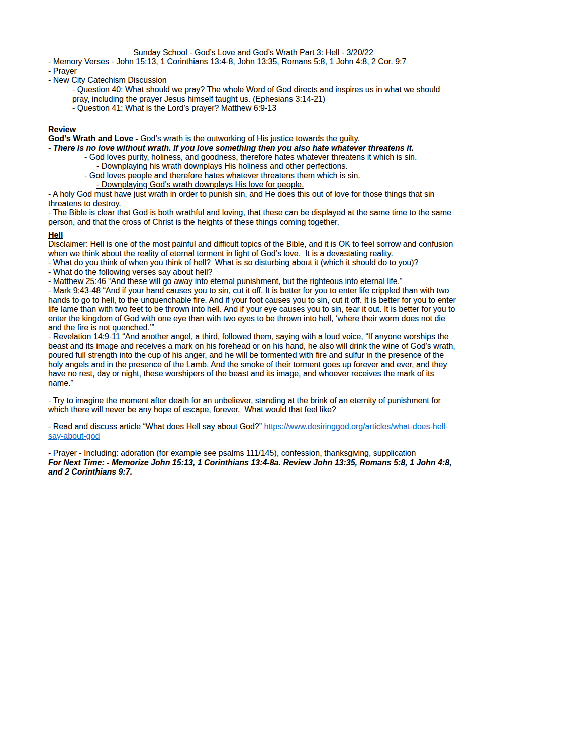Sunday School - God’s Love and God’s Wrath Part 3: Hell - 3/20/22
- Memory Verses - John 15:13, 1 Corinthians 13:4-8, John 13:35, Romans 5:8, 1 John 4:8, 2 Cor. 9:7
- Prayer
- New City Catechism Discussion
- Question 40: What should we pray? The whole Word of God directs and inspires us in what we should pray, including the prayer Jesus himself taught us. (Ephesians 3:14-21)
- Question 41: What is the Lord’s prayer? Matthew 6:9-13
Review
God’s Wrath and Love - God’s wrath is the outworking of His justice towards the guilty.
- There is no love without wrath. If you love something then you also hate whatever threatens it.
- God loves purity, holiness, and goodness, therefore hates whatever threatens it which is sin.
- Downplaying his wrath downplays His holiness and other perfections.
- God loves people and therefore hates whatever threatens them which is sin.
- Downplaying God’s wrath downplays His love for people.
- A holy God must have just wrath in order to punish sin, and He does this out of love for those things that sin threatens to destroy.
- The Bible is clear that God is both wrathful and loving, that these can be displayed at the same time to the same person, and that the cross of Christ is the heights of these things coming together.
Hell
Disclaimer: Hell is one of the most painful and difficult topics of the Bible, and it is OK to feel sorrow and confusion when we think about the reality of eternal torment in light of God’s love. It is a devastating reality.
- What do you think of when you think of hell? What is so disturbing about it (which it should do to you)?
- What do the following verses say about hell?
- Matthew 25:46 “And these will go away into eternal punishment, but the righteous into eternal life.”
- Mark 9:43-48 “And if your hand causes you to sin, cut it off. It is better for you to enter life crippled than with two hands to go to hell, to the unquenchable fire. And if your foot causes you to sin, cut it off. It is better for you to enter life lame than with two feet to be thrown into hell. And if your eye causes you to sin, tear it out. It is better for you to enter the kingdom of God with one eye than with two eyes to be thrown into hell, ‘where their worm does not die and the fire is not quenched.’”
- Revelation 14:9-11 “And another angel, a third, followed them, saying with a loud voice, “If anyone worships the beast and its image and receives a mark on his forehead or on his hand, he also will drink the wine of God's wrath, poured full strength into the cup of his anger, and he will be tormented with fire and sulfur in the presence of the holy angels and in the presence of the Lamb. And the smoke of their torment goes up forever and ever, and they have no rest, day or night, these worshipers of the beast and its image, and whoever receives the mark of its name.”
- Try to imagine the moment after death for an unbeliever, standing at the brink of an eternity of punishment for which there will never be any hope of escape, forever. What would that feel like?
- Read and discuss article “What does Hell say about God?” https://www.desiringgod.org/articles/what-does-hell-say-about-god
- Prayer - Including: adoration (for example see psalms 111/145), confession, thanksgiving, supplication
For Next Time: - Memorize John 15:13, 1 Corinthians 13:4-8a. Review John 13:35, Romans 5:8, 1 John 4:8, and 2 Corinthians 9:7.